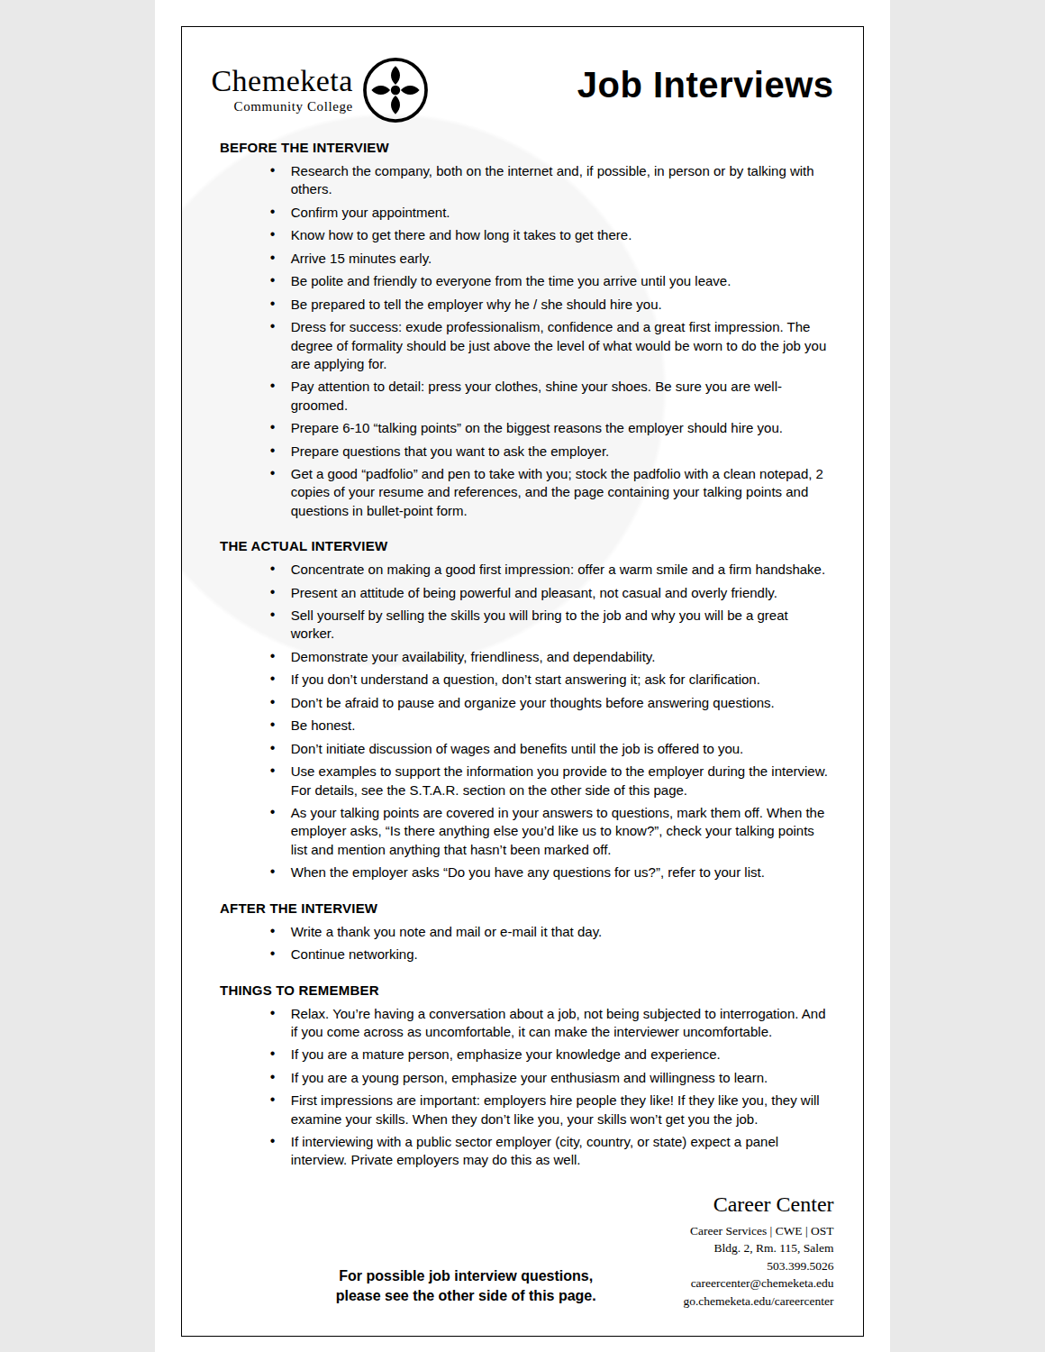Chemeketa
Community College
Job Interviews
BEFORE THE INTERVIEW
Research the company, both on the internet and, if possible, in person or by talking with others.
Confirm your appointment.
Know how to get there and how long it takes to get there.
Arrive 15 minutes early.
Be polite and friendly to everyone from the time you arrive until you leave.
Be prepared to tell the employer why he / she should hire you.
Dress for success: exude professionalism, confidence and a great first impression. The degree of formality should be just above the level of what would be worn to do the job you are applying for.
Pay attention to detail: press your clothes, shine your shoes. Be sure you are well-groomed.
Prepare 6-10 “talking points” on the biggest reasons the employer should hire you.
Prepare questions that you want to ask the employer.
Get a good “padfolio” and pen to take with you; stock the padfolio with a clean notepad, 2 copies of your resume and references, and the page containing your talking points and questions in bullet-point form.
THE ACTUAL INTERVIEW
Concentrate on making a good first impression: offer a warm smile and a firm handshake.
Present an attitude of being powerful and pleasant, not casual and overly friendly.
Sell yourself by selling the skills you will bring to the job and why you will be a great worker.
Demonstrate your availability, friendliness, and dependability.
If you don’t understand a question, don’t start answering it; ask for clarification.
Don’t be afraid to pause and organize your thoughts before answering questions.
Be honest.
Don’t initiate discussion of wages and benefits until the job is offered to you.
Use examples to support the information you provide to the employer during the interview. For details, see the S.T.A.R. section on the other side of this page.
As your talking points are covered in your answers to questions, mark them off. When the employer asks, “Is there anything else you’d like us to know?”, check your talking points list and mention anything that hasn’t been marked off.
When the employer asks “Do you have any questions for us?”, refer to your list.
AFTER THE INTERVIEW
Write a thank you note and mail or e-mail it that day.
Continue networking.
THINGS TO REMEMBER
Relax. You’re having a conversation about a job, not being subjected to interrogation. And if you come across as uncomfortable, it can make the interviewer uncomfortable.
If you are a mature person, emphasize your knowledge and experience.
If you are a young person, emphasize your enthusiasm and willingness to learn.
First impressions are important: employers hire people they like! If they like you, they will examine your skills. When they don’t like you, your skills won’t get you the job.
If interviewing with a public sector employer (city, country, or state) expect a panel interview. Private employers may do this as well.
For possible job interview questions,
please see the other side of this page.
Career Center
Career Services | CWE | OST
Bldg. 2, Rm. 115, Salem
503.399.5026
careercenter@chemeketa.edu
go.chemeketa.edu/careercenter